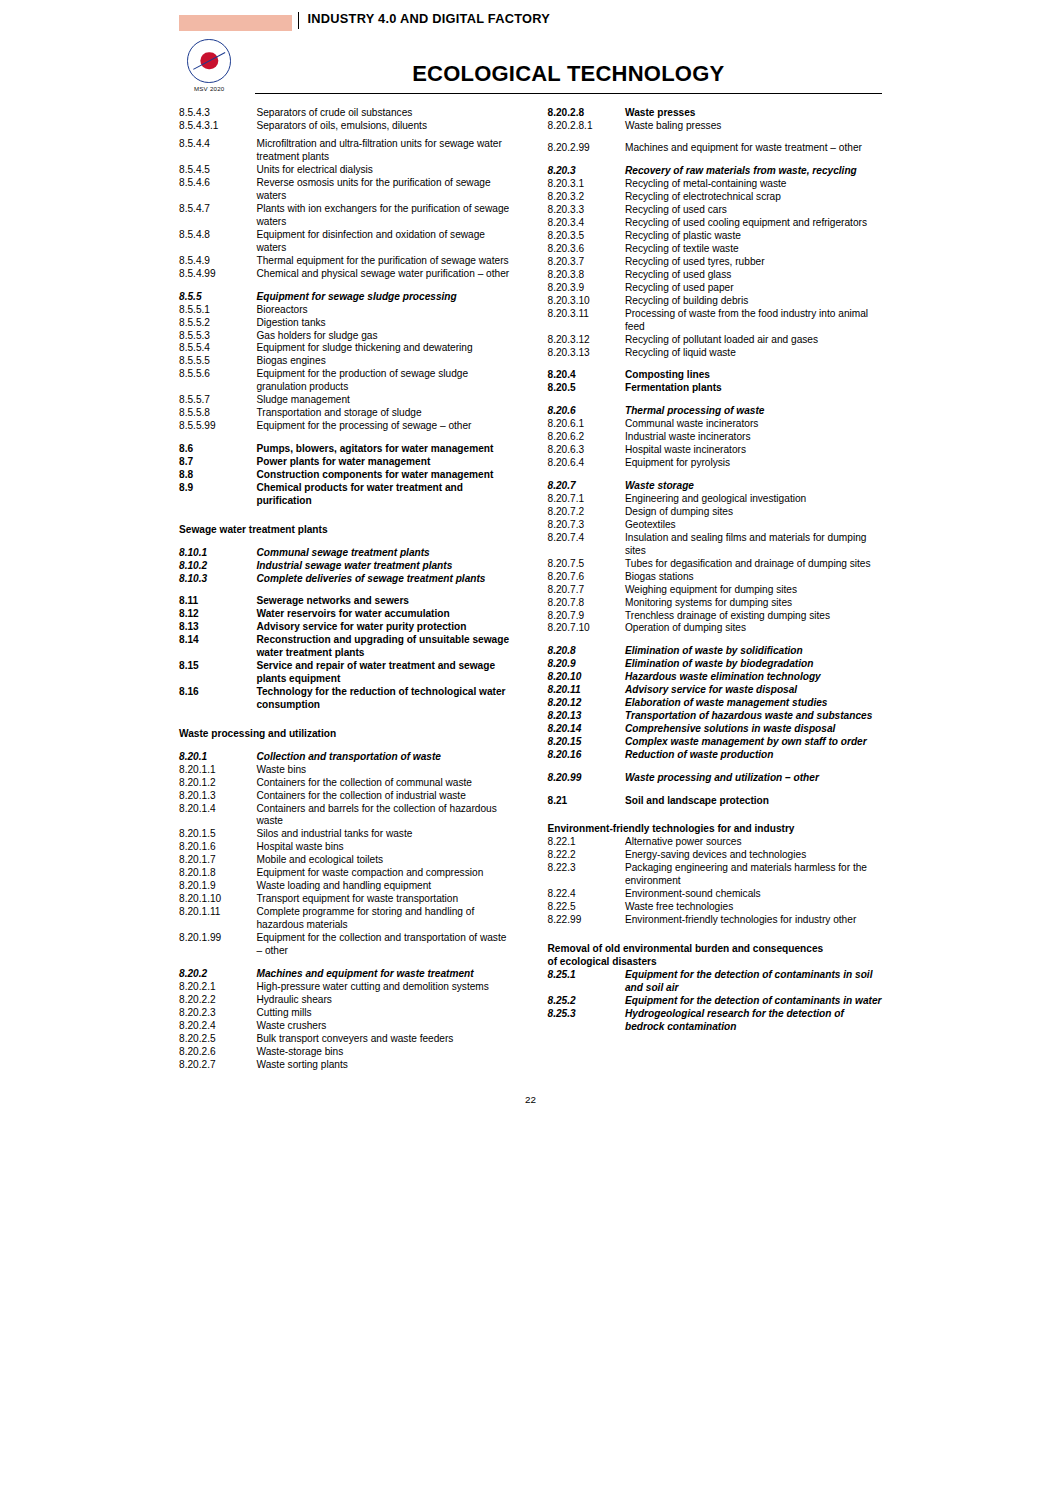INDUSTRY 4.0 AND DIGITAL FACTORY
MSV 2020
ECOLOGICAL TECHNOLOGY
8.5.4.3
Separators of crude oil substances
8.5.4.3.1
Separators of oils, emulsions, diluents
8.5.4.4
Microfiltration and ultra-filtration units for sewage water treatment plants
8.5.4.5
Units for electrical dialysis
8.5.4.6
Reverse osmosis units for the purification of sewage waters
8.5.4.7
Plants with ion exchangers for the purification of sewage waters
8.5.4.8
Equipment for disinfection and oxidation of sewage waters
8.5.4.9
Thermal equipment for the purification of sewage waters
8.5.4.99
Chemical and physical sewage water purification – other
8.5.5
Equipment for sewage sludge processing
8.5.5.1
Bioreactors
8.5.5.2
Digestion tanks
8.5.5.3
Gas holders for sludge gas
8.5.5.4
Equipment for sludge thickening and dewatering
8.5.5.5
Biogas engines
8.5.5.6
Equipment for the production of sewage sludge granulation products
8.5.5.7
Sludge management
8.5.5.8
Transportation and storage of sludge
8.5.5.99
Equipment for the processing of sewage – other
8.6
Pumps, blowers, agitators for water management
8.7
Power plants for water management
8.8
Construction components for water management
8.9
Chemical products for water treatment and purification
Sewage water treatment plants
8.10.1
Communal sewage treatment plants
8.10.2
Industrial sewage water treatment plants
8.10.3
Complete deliveries of sewage treatment plants
8.11
Sewerage networks and sewers
8.12
Water reservoirs for water accumulation
8.13
Advisory service for water purity protection
8.14
Reconstruction and upgrading of unsuitable sewage water treatment plants
8.15
Service and repair of water treatment and sewage plants equipment
8.16
Technology for the reduction of technological water consumption
Waste processing and utilization
8.20.1
Collection and transportation of waste
8.20.1.1
Waste bins
8.20.1.2
Containers for the collection of communal waste
8.20.1.3
Containers for the collection of industrial waste
8.20.1.4
Containers and barrels for the collection of hazardous waste
8.20.1.5
Silos and industrial tanks for waste
8.20.1.6
Hospital waste bins
8.20.1.7
Mobile and ecological toilets
8.20.1.8
Equipment for waste compaction and compression
8.20.1.9
Waste loading and handling equipment
8.20.1.10
Transport equipment for waste transportation
8.20.1.11
Complete programme for storing and handling of hazardous materials
8.20.1.99
Equipment for the collection and transportation of waste – other
8.20.2
Machines and equipment for waste treatment
8.20.2.1
High-pressure water cutting and demolition systems
8.20.2.2
Hydraulic shears
8.20.2.3
Cutting mills
8.20.2.4
Waste crushers
8.20.2.5
Bulk transport conveyers and waste feeders
8.20.2.6
Waste-storage bins
8.20.2.7
Waste sorting plants
8.20.2.8
Waste presses
8.20.2.8.1
Waste baling presses
8.20.2.99
Machines and equipment for waste treatment – other
8.20.3
Recovery of raw materials from waste, recycling
8.20.3.1
Recycling of metal-containing waste
8.20.3.2
Recycling of electrotechnical scrap
8.20.3.3
Recycling of used cars
8.20.3.4
Recycling of used cooling equipment and refrigerators
8.20.3.5
Recycling of plastic waste
8.20.3.6
Recycling of textile waste
8.20.3.7
Recycling of used tyres, rubber
8.20.3.8
Recycling of used glass
8.20.3.9
Recycling of used paper
8.20.3.10
Recycling of building debris
8.20.3.11
Processing of waste from the food industry into animal feed
8.20.3.12
Recycling of pollutant loaded air and gases
8.20.3.13
Recycling of liquid waste
8.20.4
Composting lines
8.20.5
Fermentation plants
8.20.6
Thermal processing of waste
8.20.6.1
Communal waste incinerators
8.20.6.2
Industrial waste incinerators
8.20.6.3
Hospital waste incinerators
8.20.6.4
Equipment for pyrolysis
8.20.7
Waste storage
8.20.7.1
Engineering and geological investigation
8.20.7.2
Design of dumping sites
8.20.7.3
Geotextiles
8.20.7.4
Insulation and sealing films and materials for dumping sites
8.20.7.5
Tubes for degasification and drainage of dumping sites
8.20.7.6
Biogas stations
8.20.7.7
Weighing equipment for dumping sites
8.20.7.8
Monitoring systems for dumping sites
8.20.7.9
Trenchless drainage of existing dumping sites
8.20.7.10
Operation of dumping sites
8.20.8
Elimination of waste by solidification
8.20.9
Elimination of waste by biodegradation
8.20.10
Hazardous waste elimination technology
8.20.11
Advisory service for waste disposal
8.20.12
Elaboration of waste management studies
8.20.13
Transportation of hazardous waste and substances
8.20.14
Comprehensive solutions in waste disposal
8.20.15
Complex waste management by own staff to order
8.20.16
Reduction of waste production
8.20.99
Waste processing and utilization – other
8.21
Soil and landscape protection
Environment-friendly technologies for and industry
8.22.1
Alternative power sources
8.22.2
Energy-saving devices and technologies
8.22.3
Packaging engineering and materials harmless for the environment
8.22.4
Environment-sound chemicals
8.22.5
Waste free technologies
8.22.99
Environment-friendly technologies for industry other
Removal of old environmental burden and consequences
of ecological disasters
8.25.1
Equipment for the detection of contaminants in soil and soil air
8.25.2
Equipment for the detection of contaminants in water
8.25.3
Hydrogeological research for the detection of bedrock contamination
22